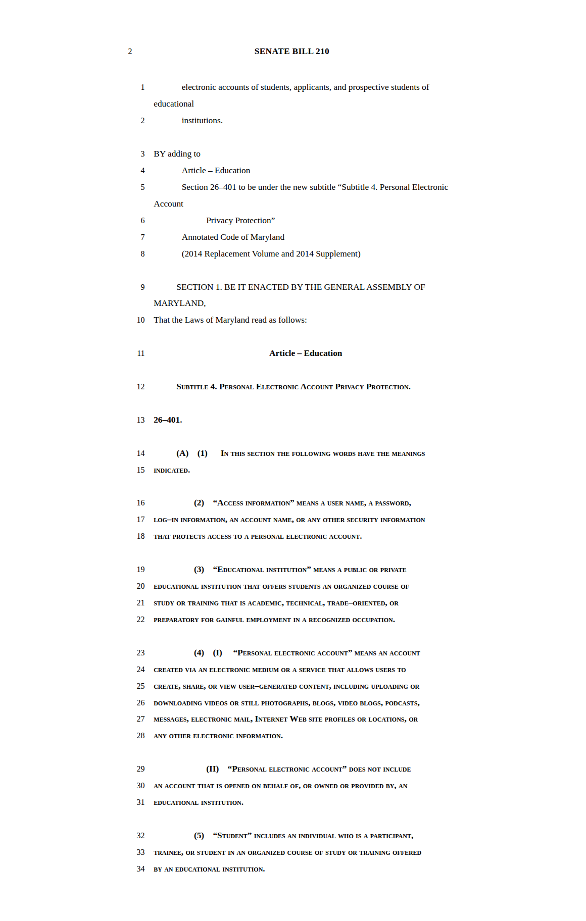2
SENATE BILL 210
| 1 | electronic accounts of students, applicants, and prospective students of educational |
| 2 | institutions. |
| 3 | BY adding to |
| 4 | Article – Education |
| 5 | Section 26–401 to be under the new subtitle “Subtitle 4. Personal Electronic Account |
| 6 | Privacy Protection” |
| 7 | Annotated Code of Maryland |
| 8 | (2014 Replacement Volume and 2014 Supplement) |
| 9 | SECTION 1. BE IT ENACTED BY THE GENERAL ASSEMBLY OF MARYLAND, |
| 10 | That the Laws of Maryland read as follows: |
| 11 | Article – Education |
| 12 | Subtitle 4. Personal Electronic Account Privacy Protection. |
| 13 | 26–401. |
| 14 | (A) (1) In this section the following words have the meanings |
| 15 | indicated. |
| 16 | (2) “Access information” means a user name, a password, |
| 17 | log–in information, an account name, or any other security information |
| 18 | that protects access to a personal electronic account. |
| 19 | (3) “Educational institution” means a public or private |
| 20 | educational institution that offers students an organized course of |
| 21 | study or training that is academic, technical, trade–oriented, or |
| 22 | preparatory for gainful employment in a recognized occupation. |
| 23 | (4) (I) “Personal electronic account” means an account |
| 24 | created via an electronic medium or a service that allows users to |
| 25 | create, share, or view user–generated content, including uploading or |
| 26 | downloading videos or still photographs, blogs, video blogs, podcasts, |
| 27 | messages, electronic mail, Internet Web site profiles or locations, or |
| 28 | any other electronic information. |
| 29 | (II) “Personal electronic account” does not include |
| 30 | an account that is opened on behalf of, or owned or provided by, an |
| 31 | educational institution. |
| 32 | (5) “Student” includes an individual who is a participant, |
| 33 | trainee, or student in an organized course of study or training offered |
| 34 | by an educational institution. |